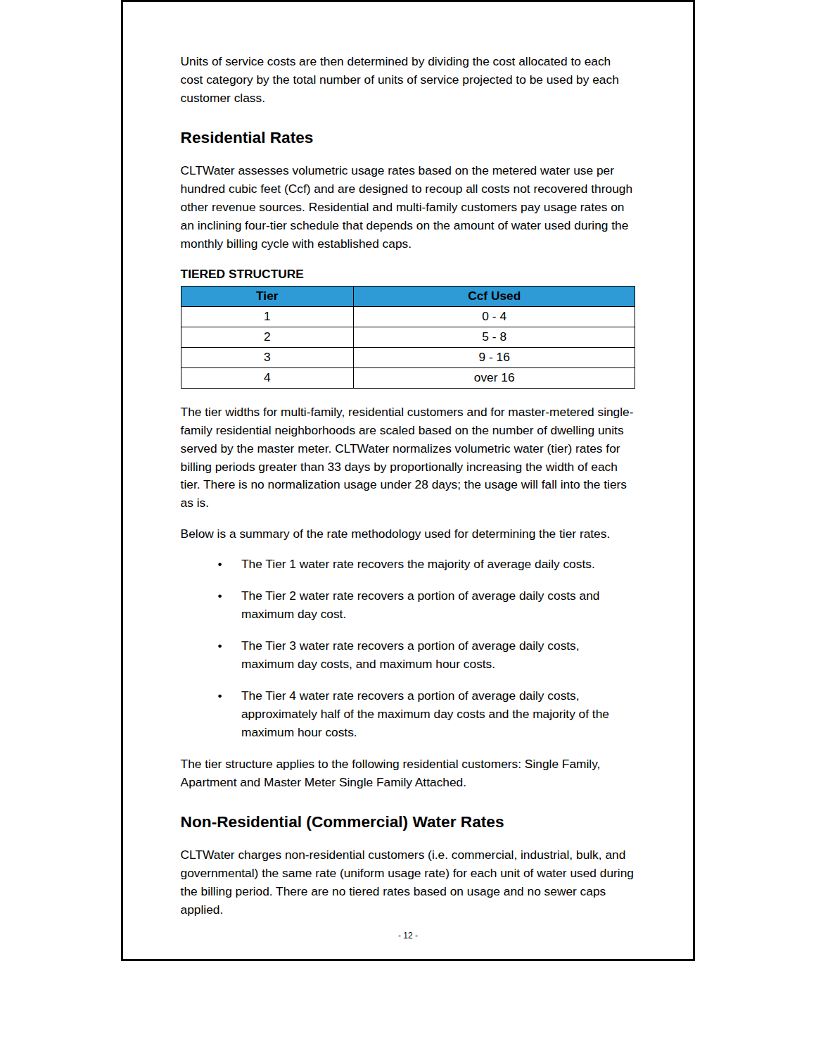Units of service costs are then determined by dividing the cost allocated to each cost category by the total number of units of service projected to be used by each customer class.
Residential Rates
CLTWater assesses volumetric usage rates based on the metered water use per hundred cubic feet (Ccf) and are designed to recoup all costs not recovered through other revenue sources. Residential and multi-family customers pay usage rates on an inclining four-tier schedule that depends on the amount of water used during the monthly billing cycle with established caps.
TIERED STRUCTURE
| Tier | Ccf Used |
| --- | --- |
| 1 | 0 - 4 |
| 2 | 5 - 8 |
| 3 | 9 - 16 |
| 4 | over 16 |
The tier widths for multi-family, residential customers and for master-metered single-family residential neighborhoods are scaled based on the number of dwelling units served by the master meter. CLTWater normalizes volumetric water (tier) rates for billing periods greater than 33 days by proportionally increasing the width of each tier. There is no normalization usage under 28 days; the usage will fall into the tiers as is.
Below is a summary of the rate methodology used for determining the tier rates.
The Tier 1 water rate recovers the majority of average daily costs.
The Tier 2 water rate recovers a portion of average daily costs and maximum day cost.
The Tier 3 water rate recovers a portion of average daily costs, maximum day costs, and maximum hour costs.
The Tier 4 water rate recovers a portion of average daily costs, approximately half of the maximum day costs and the majority of the maximum hour costs.
The tier structure applies to the following residential customers: Single Family, Apartment and Master Meter Single Family Attached.
Non-Residential (Commercial) Water Rates
CLTWater charges non-residential customers (i.e. commercial, industrial, bulk, and governmental) the same rate (uniform usage rate) for each unit of water used during the billing period. There are no tiered rates based on usage and no sewer caps applied.
- 12 -